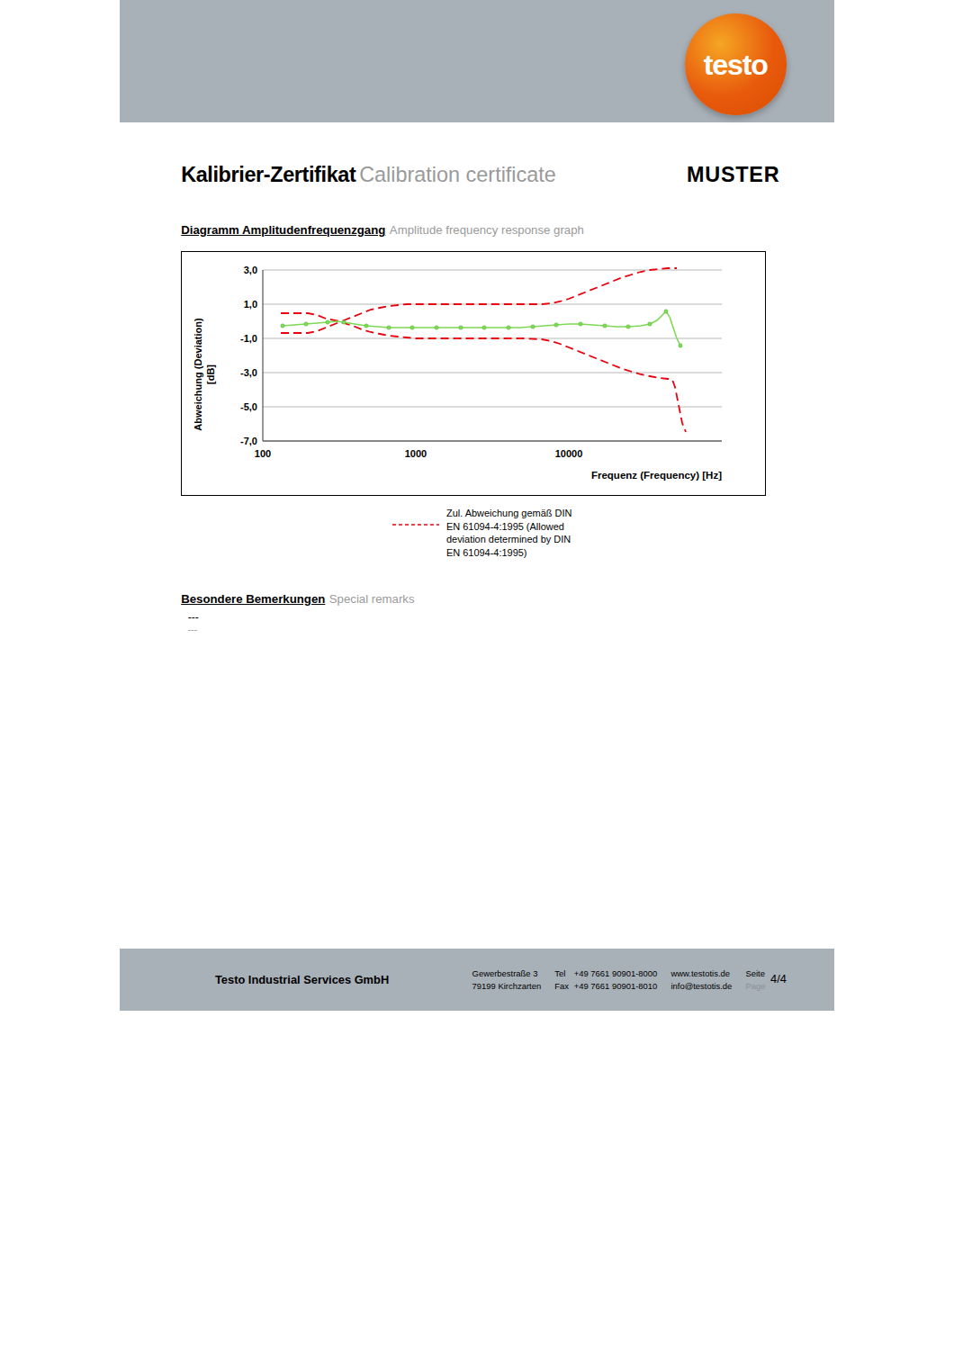testo
Kalibrier-Zertifikat Calibration certificate
MUSTER
Diagramm Amplitudenfrequenzgang Amplitude frequency response graph
Abweichung (Deviation) [dB] 3,0 1,0 -1,0 -3,0 -5,0 -7,0 100 1000 10000 Frequenz (Frequency) [Hz]
Zul. Abweichung gemäß DIN
EN 61094-4:1995 (Allowed
deviation determined by DIN
EN 61094-4:1995)
Besondere Bemerkungen Special remarks
---
---
Testo Industrial Services GmbH
Gewerbestraße 3
79199 Kirchzarten
Tel
Fax
+49 7661 90901-8000
+49 7661 90901-8010
www.testotis.de
info@testotis.de
Seite
Page
4/4